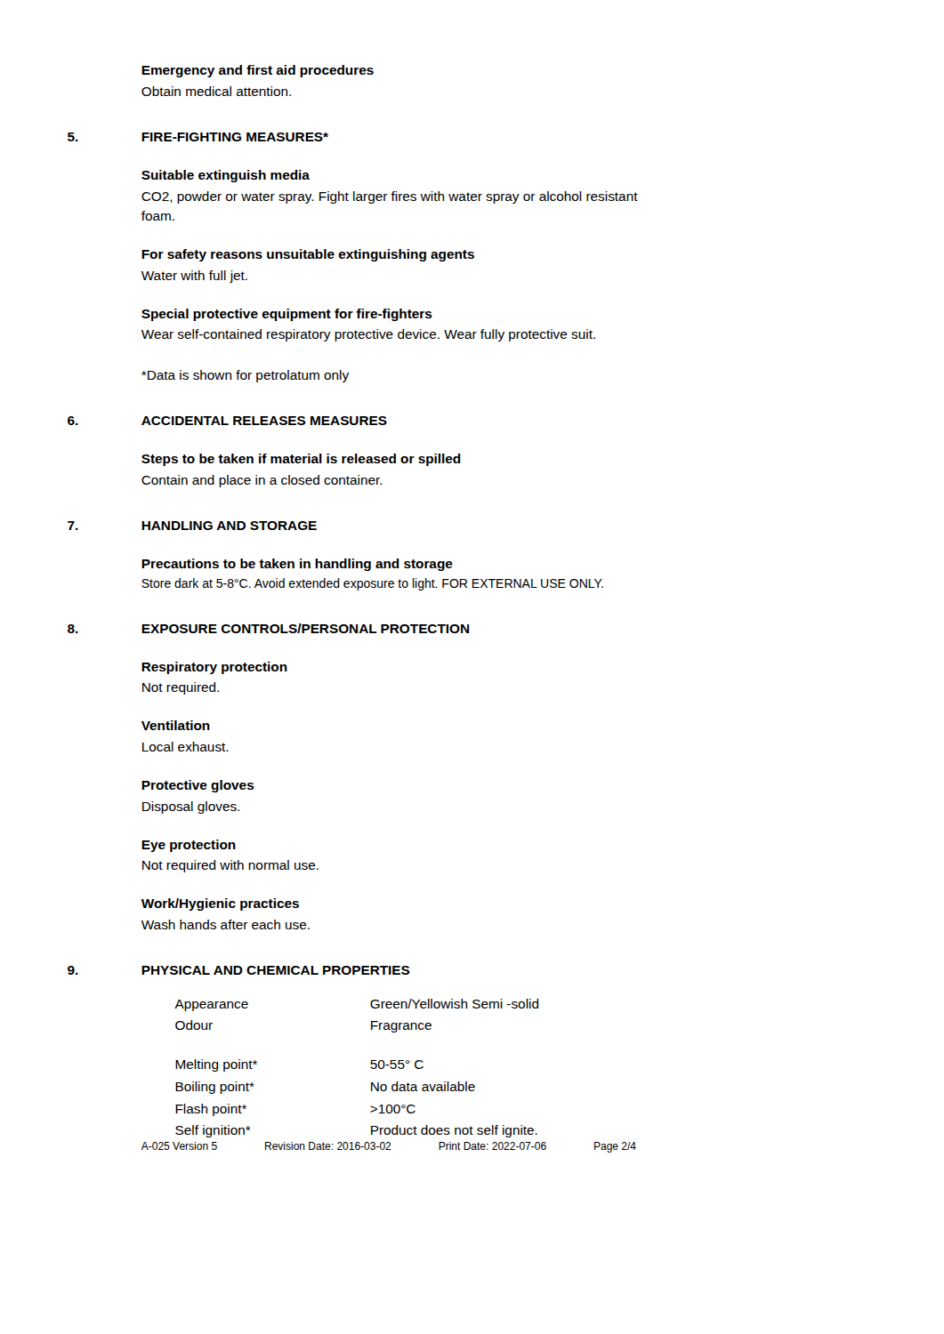Emergency and first aid procedures
Obtain medical attention.
5.
FIRE-FIGHTING MEASURES*
Suitable extinguish media
CO2, powder or water spray. Fight larger fires with water spray or alcohol resistant foam.
For safety reasons unsuitable extinguishing agents
Water with full jet.
Special protective equipment for fire-fighters
Wear self-contained respiratory protective device. Wear fully protective suit.
*Data is shown for petrolatum only
6.
ACCIDENTAL RELEASES MEASURES
Steps to be taken if material is released or spilled
Contain and place in a closed container.
7.
HANDLING AND STORAGE
Precautions to be taken in handling and storage
Store dark at 5-8°C. Avoid extended exposure to light. FOR EXTERNAL USE ONLY.
8.
EXPOSURE CONTROLS/PERSONAL PROTECTION
Respiratory protection
Not required.
Ventilation
Local exhaust.
Protective gloves
Disposal gloves.
Eye protection
Not required with normal use.
Work/Hygienic practices
Wash hands after each use.
9.
PHYSICAL AND CHEMICAL PROPERTIES
| Appearance | Green/Yellowish Semi -solid |
| Odour | Fragrance |
| Melting point* | 50-55° C |
| Boiling point* | No data available |
| Flash point* | >100°C |
| Self ignition* | Product does not self ignite. |
A-025 Version 5 Revision Date: 2016-03-02 Print Date: 2022-07-06 Page 2/4